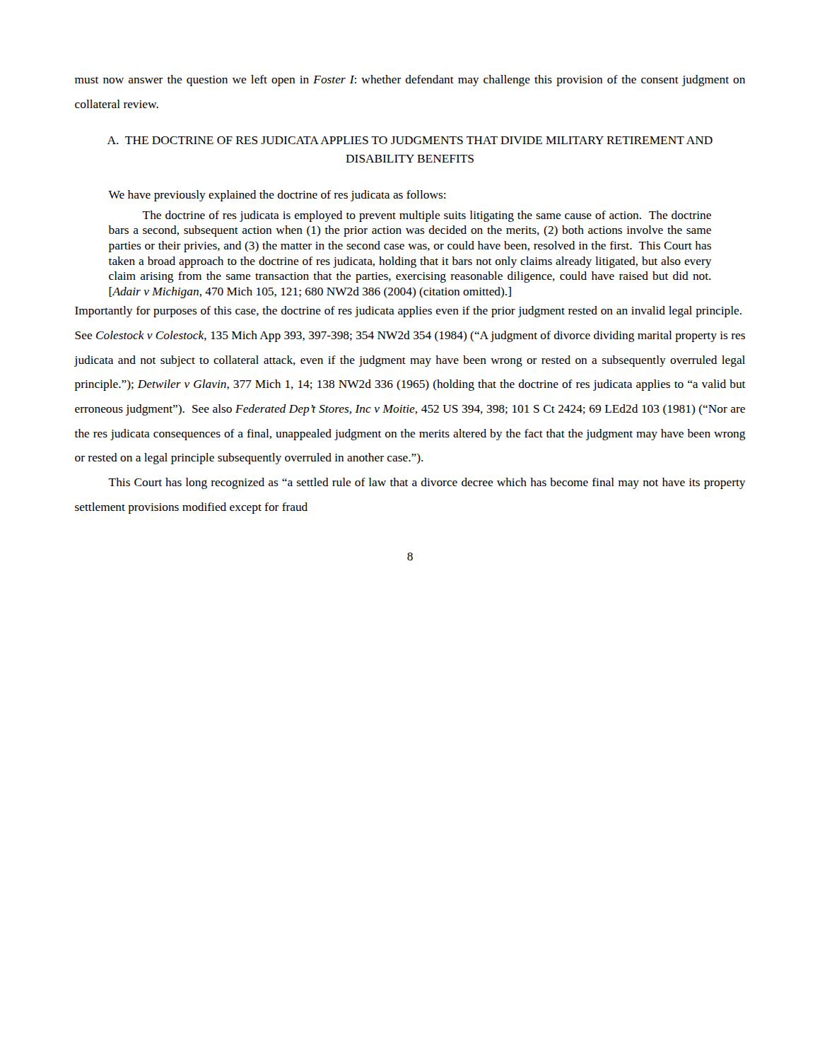must now answer the question we left open in Foster I: whether defendant may challenge this provision of the consent judgment on collateral review.
A. The Doctrine of Res Judicata Applies to Judgments That Divide Military Retirement and Disability Benefits
We have previously explained the doctrine of res judicata as follows:
The doctrine of res judicata is employed to prevent multiple suits litigating the same cause of action. The doctrine bars a second, subsequent action when (1) the prior action was decided on the merits, (2) both actions involve the same parties or their privies, and (3) the matter in the second case was, or could have been, resolved in the first. This Court has taken a broad approach to the doctrine of res judicata, holding that it bars not only claims already litigated, but also every claim arising from the same transaction that the parties, exercising reasonable diligence, could have raised but did not. [Adair v Michigan, 470 Mich 105, 121; 680 NW2d 386 (2004) (citation omitted).]
Importantly for purposes of this case, the doctrine of res judicata applies even if the prior judgment rested on an invalid legal principle. See Colestock v Colestock, 135 Mich App 393, 397-398; 354 NW2d 354 (1984) (“A judgment of divorce dividing marital property is res judicata and not subject to collateral attack, even if the judgment may have been wrong or rested on a subsequently overruled legal principle.”); Detwiler v Glavin, 377 Mich 1, 14; 138 NW2d 336 (1965) (holding that the doctrine of res judicata applies to “a valid but erroneous judgment”). See also Federated Dep’t Stores, Inc v Moitie, 452 US 394, 398; 101 S Ct 2424; 69 LEd2d 103 (1981) (“Nor are the res judicata consequences of a final, unappealed judgment on the merits altered by the fact that the judgment may have been wrong or rested on a legal principle subsequently overruled in another case.”).
This Court has long recognized as “a settled rule of law that a divorce decree which has become final may not have its property settlement provisions modified except for fraud
8